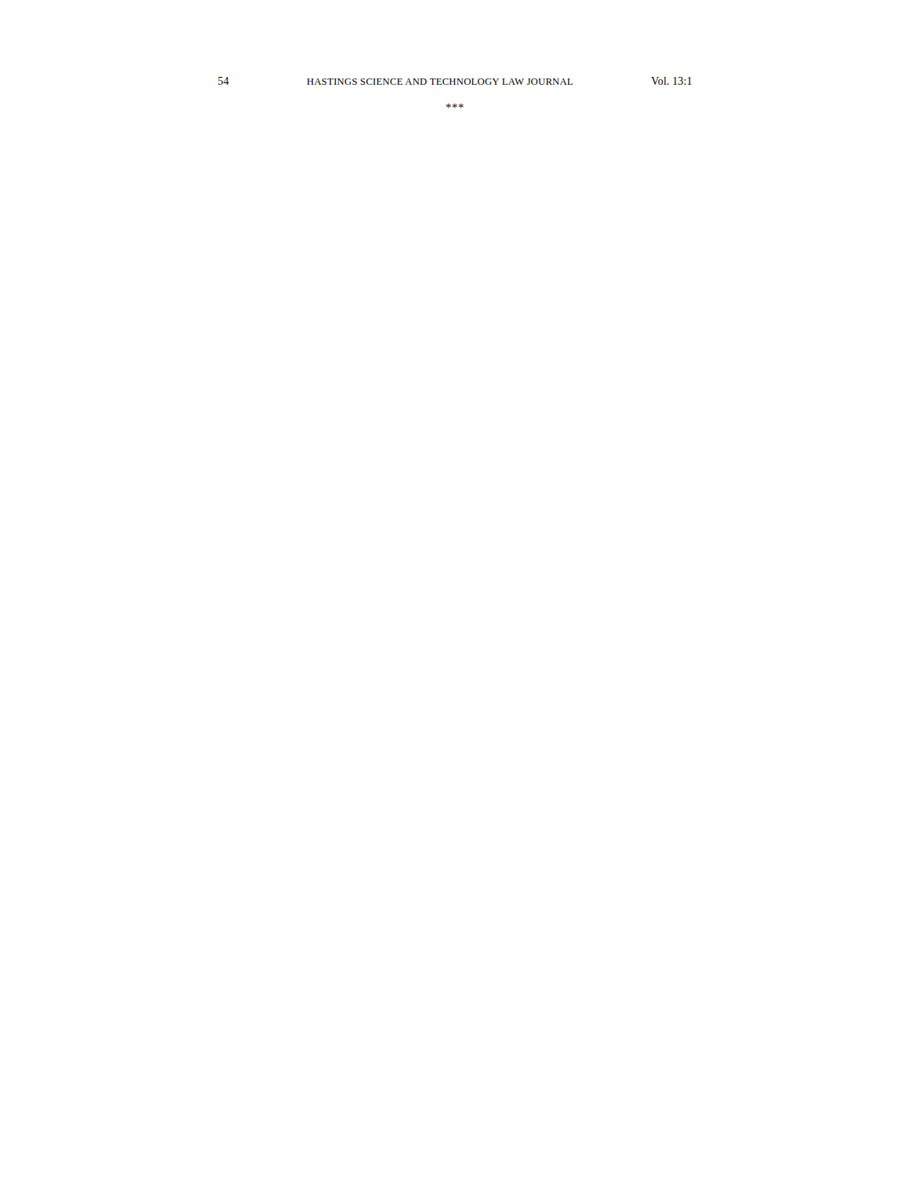54 Hastings Science and Technology Law Journal Vol. 13:1
***